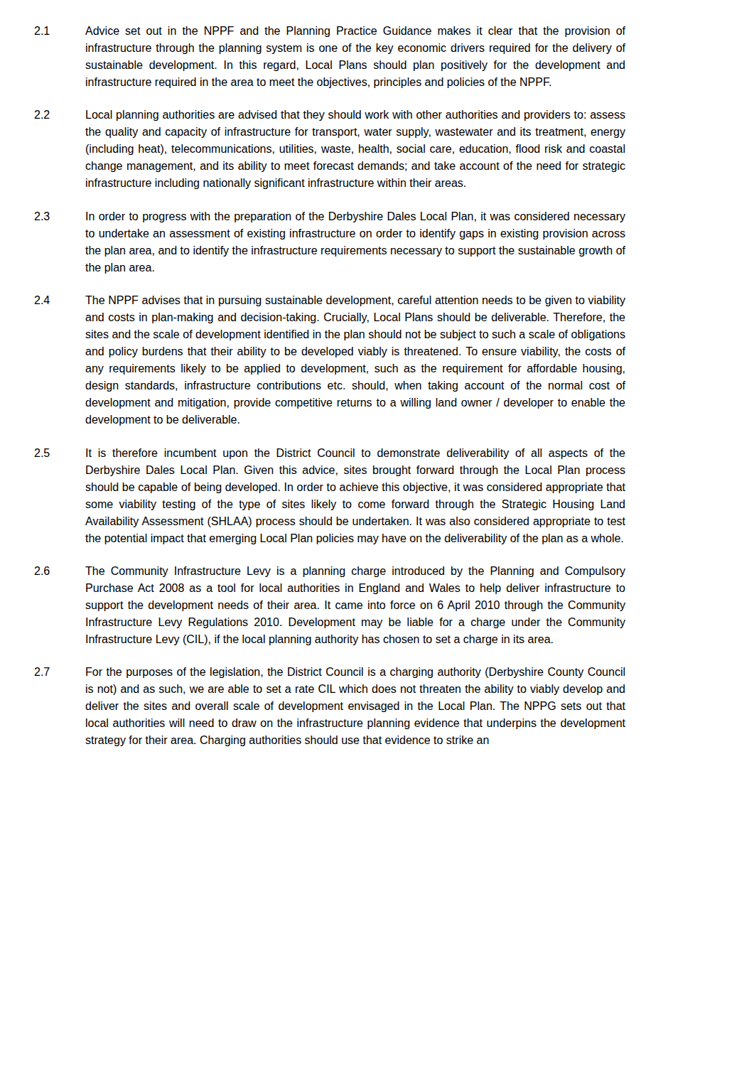2.1
Advice set out in the NPPF and the Planning Practice Guidance makes it clear that the provision of infrastructure through the planning system is one of the key economic drivers required for the delivery of sustainable development. In this regard, Local Plans should plan positively for the development and infrastructure required in the area to meet the objectives, principles and policies of the NPPF.
2.2
Local planning authorities are advised that they should work with other authorities and providers to: assess the quality and capacity of infrastructure for transport, water supply, wastewater and its treatment, energy (including heat), telecommunications, utilities, waste, health, social care, education, flood risk and coastal change management, and its ability to meet forecast demands; and take account of the need for strategic infrastructure including nationally significant infrastructure within their areas.
2.3
In order to progress with the preparation of the Derbyshire Dales Local Plan, it was considered necessary to undertake an assessment of existing infrastructure on order to identify gaps in existing provision across the plan area, and to identify the infrastructure requirements necessary to support the sustainable growth of the plan area.
2.4
The NPPF advises that in pursuing sustainable development, careful attention needs to be given to viability and costs in plan-making and decision-taking. Crucially, Local Plans should be deliverable. Therefore, the sites and the scale of development identified in the plan should not be subject to such a scale of obligations and policy burdens that their ability to be developed viably is threatened. To ensure viability, the costs of any requirements likely to be applied to development, such as the requirement for affordable housing, design standards, infrastructure contributions etc. should, when taking account of the normal cost of development and mitigation, provide competitive returns to a willing land owner / developer to enable the development to be deliverable.
2.5
It is therefore incumbent upon the District Council to demonstrate deliverability of all aspects of the Derbyshire Dales Local Plan. Given this advice, sites brought forward through the Local Plan process should be capable of being developed. In order to achieve this objective, it was considered appropriate that some viability testing of the type of sites likely to come forward through the Strategic Housing Land Availability Assessment (SHLAA) process should be undertaken. It was also considered appropriate to test the potential impact that emerging Local Plan policies may have on the deliverability of the plan as a whole.
2.6
The Community Infrastructure Levy is a planning charge introduced by the Planning and Compulsory Purchase Act 2008 as a tool for local authorities in England and Wales to help deliver infrastructure to support the development needs of their area. It came into force on 6 April 2010 through the Community Infrastructure Levy Regulations 2010. Development may be liable for a charge under the Community Infrastructure Levy (CIL), if the local planning authority has chosen to set a charge in its area.
2.7
For the purposes of the legislation, the District Council is a charging authority (Derbyshire County Council is not) and as such, we are able to set a rate CIL which does not threaten the ability to viably develop and deliver the sites and overall scale of development envisaged in the Local Plan. The NPPG sets out that local authorities will need to draw on the infrastructure planning evidence that underpins the development strategy for their area. Charging authorities should use that evidence to strike an